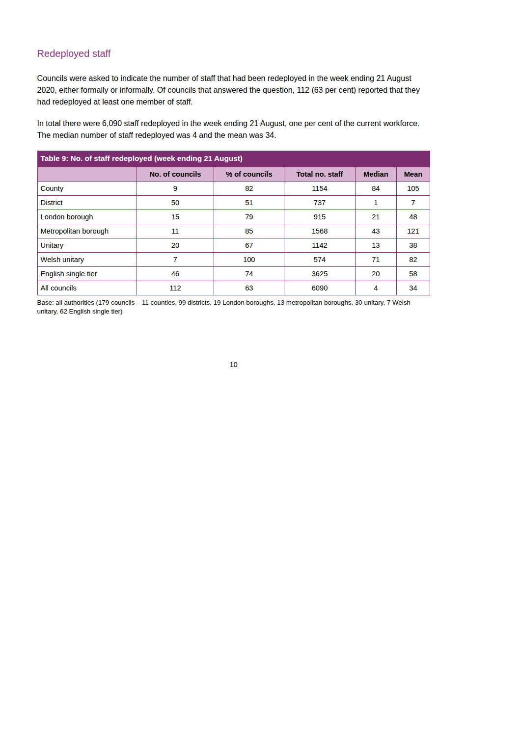Redeployed staff
Councils were asked to indicate the number of staff that had been redeployed in the week ending 21 August 2020, either formally or informally. Of councils that answered the question, 112 (63 per cent) reported that they had redeployed at least one member of staff.
In total there were 6,090 staff redeployed in the week ending 21 August, one per cent of the current workforce. The median number of staff redeployed was 4 and the mean was 34.
Table 9: No. of staff redeployed (week ending 21 August)
| | No. of councils | % of councils | Total no. staff | Median | Mean |
| --- | --- | --- | --- | --- | --- |
| County | 9 | 82 | 1154 | 84 | 105 |
| District | 50 | 51 | 737 | 1 | 7 |
| London borough | 15 | 79 | 915 | 21 | 48 |
| Metropolitan borough | 11 | 85 | 1568 | 43 | 121 |
| Unitary | 20 | 67 | 1142 | 13 | 38 |
| Welsh unitary | 7 | 100 | 574 | 71 | 82 |
| English single tier | 46 | 74 | 3625 | 20 | 58 |
| All councils | 112 | 63 | 6090 | 4 | 34 |
Base: all authorities (179 councils – 11 counties, 99 districts, 19 London boroughs, 13 metropolitan boroughs, 30 unitary, 7 Welsh unitary, 62 English single tier)
10